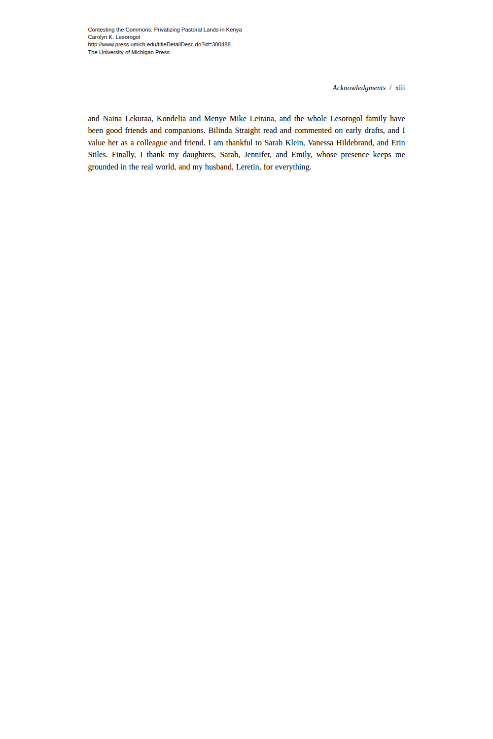Contesting the Commons: Privatizing Pastoral Lands in Kenya
Carolyn K. Lesorogol
http://www.press.umich.edu/titleDetailDesc.do?id=300488
The University of Michigan Press
Acknowledgments/xiii
and Naina Lekuraa, Kondelia and Menye Mike Leirana, and the whole Lesorogol family have been good friends and companions. Bilinda Straight read and commented on early drafts, and I value her as a colleague and friend. I am thankful to Sarah Klein, Vanessa Hildebrand, and Erin Stiles. Finally, I thank my daughters, Sarah, Jennifer, and Emily, whose presence keeps me grounded in the real world, and my husband, Leretin, for everything.